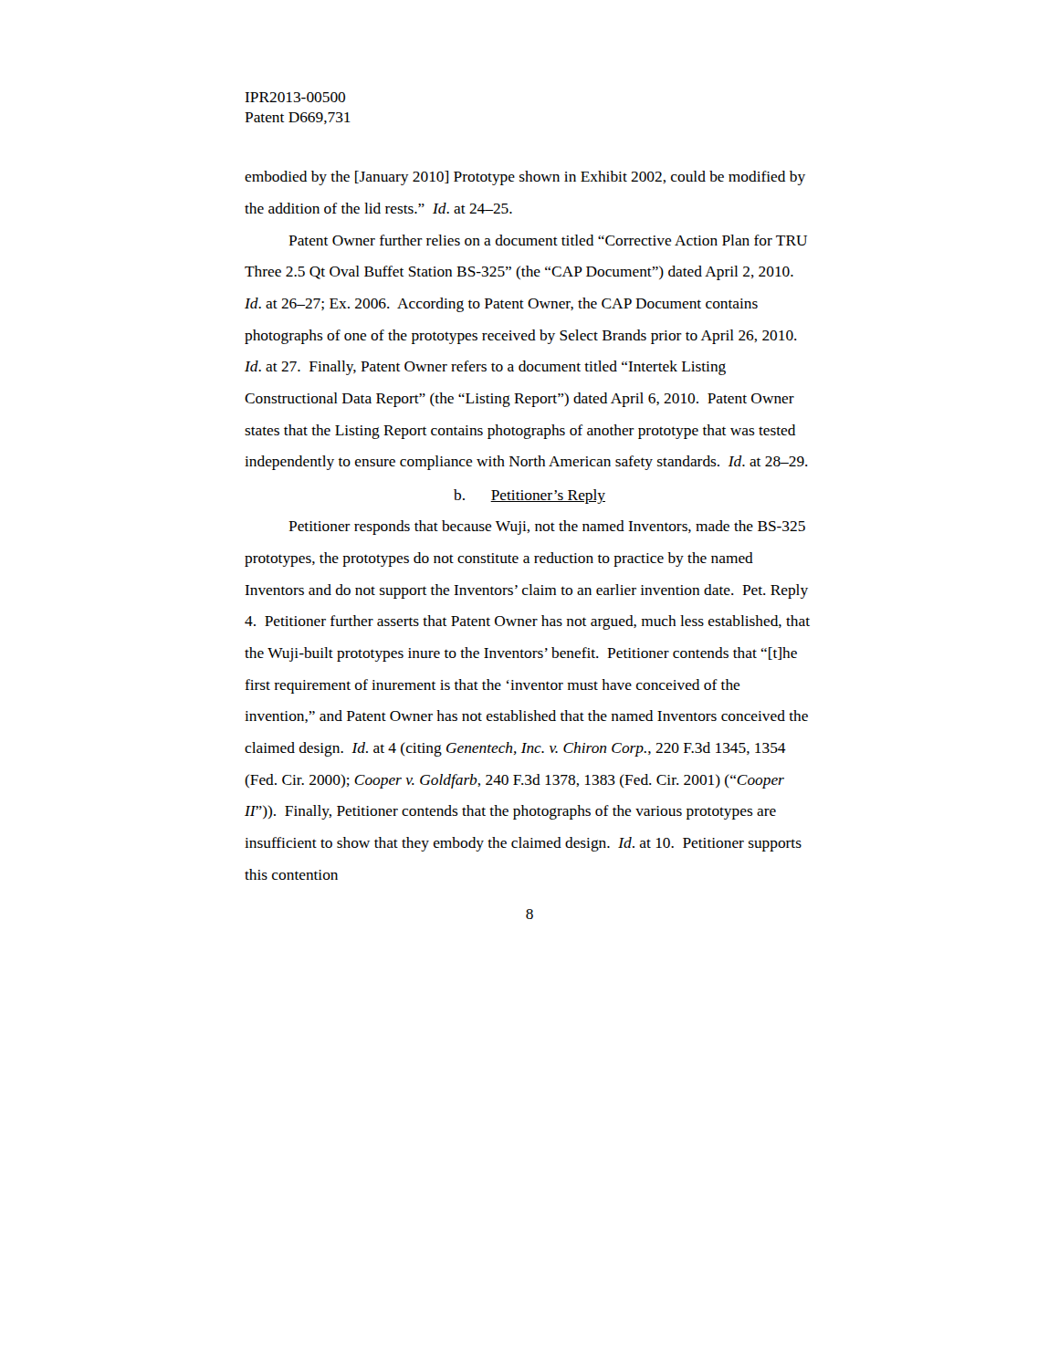IPR2013-00500
Patent D669,731
embodied by the [January 2010] Prototype shown in Exhibit 2002, could be modified by the addition of the lid rests.” Id. at 24–25.
Patent Owner further relies on a document titled “Corrective Action Plan for TRU Three 2.5 Qt Oval Buffet Station BS-325” (the “CAP Document”) dated April 2, 2010. Id. at 26–27; Ex. 2006. According to Patent Owner, the CAP Document contains photographs of one of the prototypes received by Select Brands prior to April 26, 2010. Id. at 27. Finally, Patent Owner refers to a document titled “Intertek Listing Constructional Data Report” (the “Listing Report”) dated April 6, 2010. Patent Owner states that the Listing Report contains photographs of another prototype that was tested independently to ensure compliance with North American safety standards. Id. at 28–29.
b. Petitioner’s Reply
Petitioner responds that because Wuji, not the named Inventors, made the BS-325 prototypes, the prototypes do not constitute a reduction to practice by the named Inventors and do not support the Inventors’ claim to an earlier invention date. Pet. Reply 4. Petitioner further asserts that Patent Owner has not argued, much less established, that the Wuji-built prototypes inure to the Inventors’ benefit. Petitioner contends that “[t]he first requirement of inurement is that the ‘inventor must have conceived of the invention,” and Patent Owner has not established that the named Inventors conceived the claimed design. Id. at 4 (citing Genentech, Inc. v. Chiron Corp., 220 F.3d 1345, 1354 (Fed. Cir. 2000); Cooper v. Goldfarb, 240 F.3d 1378, 1383 (Fed. Cir. 2001) (“Cooper II”)). Finally, Petitioner contends that the photographs of the various prototypes are insufficient to show that they embody the claimed design. Id. at 10. Petitioner supports this contention
8